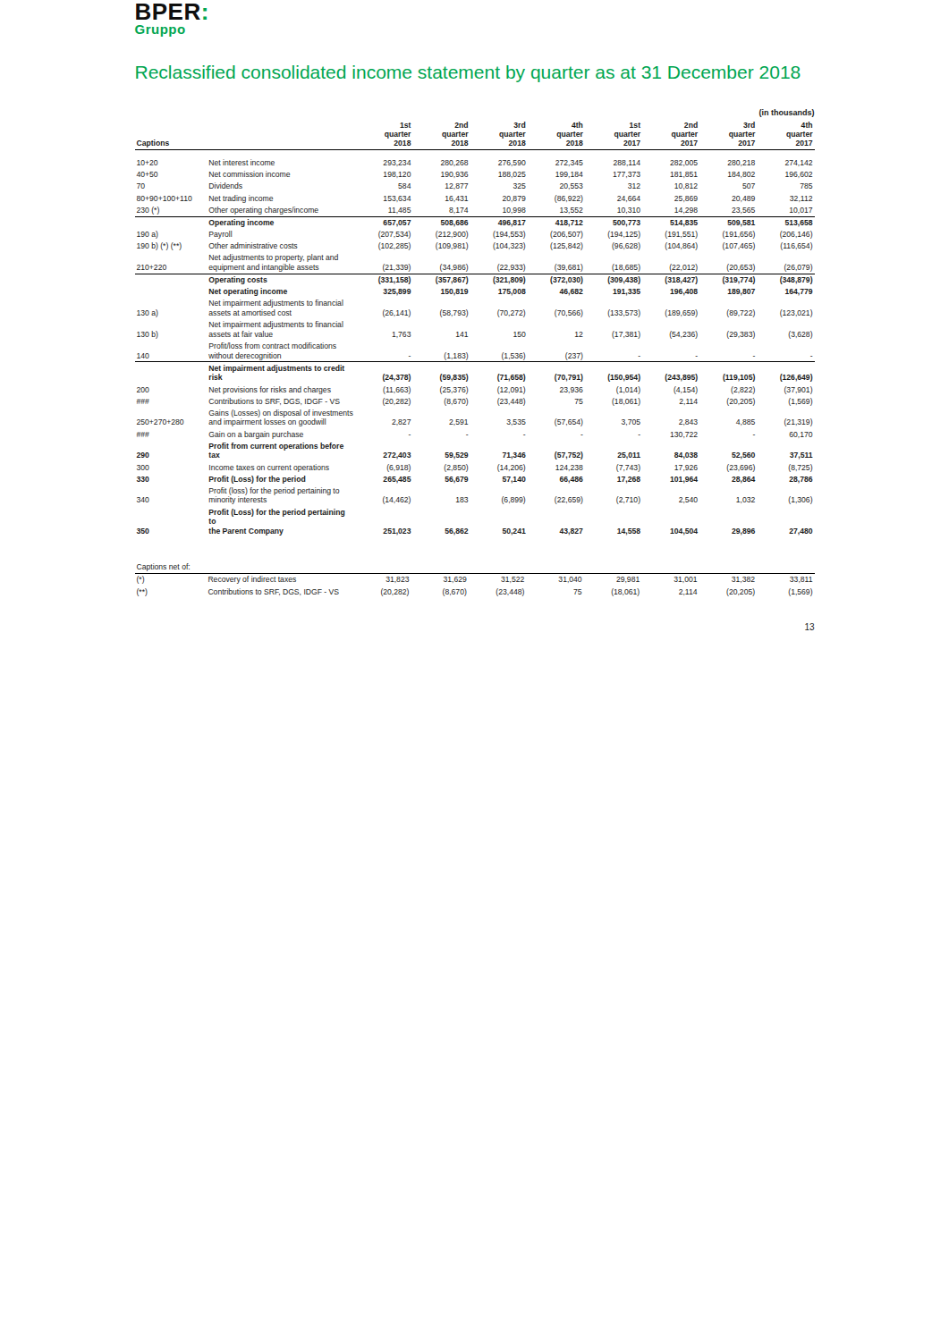BPER:
Gruppo
Reclassified consolidated income statement by quarter as at 31 December 2018
(in thousands)
| Captions | | 1st quarter 2018 | 2nd quarter 2018 | 3rd quarter 2018 | 4th quarter 2018 | 1st quarter 2017 | 2nd quarter 2017 | 3rd quarter 2017 | 4th quarter 2017 |
| --- | --- | --- | --- | --- | --- | --- | --- | --- | --- |
| 10+20 | Net interest income | 293,234 | 280,268 | 276,590 | 272,345 | 288,114 | 282,005 | 280,218 | 274,142 |
| 40+50 | Net commission income | 198,120 | 190,936 | 188,025 | 199,184 | 177,373 | 181,851 | 184,802 | 196,602 |
| 70 | Dividends | 584 | 12,877 | 325 | 20,553 | 312 | 10,812 | 507 | 785 |
| 80+90+100+110 | Net trading income | 153,634 | 16,431 | 20,879 | (86,922) | 24,664 | 25,869 | 20,489 | 32,112 |
| 230 (*) | Other operating charges/income | 11,485 | 8,174 | 10,998 | 13,552 | 10,310 | 14,298 | 23,565 | 10,017 |
| | Operating income | 657,057 | 508,686 | 496,817 | 418,712 | 500,773 | 514,835 | 509,581 | 513,658 |
| 190 a) | Payroll | (207,534) | (212,900) | (194,553) | (206,507) | (194,125) | (191,551) | (191,656) | (206,146) |
| 190 b) (*) (**) | Other administrative costs | (102,285) | (109,981) | (104,323) | (125,842) | (96,628) | (104,864) | (107,465) | (116,654) |
| 210+220 | Net adjustments to property, plant and equipment and intangible assets | (21,339) | (34,986) | (22,933) | (39,681) | (18,685) | (22,012) | (20,653) | (26,079) |
| | Operating costs | (331,158) | (357,867) | (321,809) | (372,030) | (309,438) | (318,427) | (319,774) | (348,879) |
| | Net operating income | 325,899 | 150,819 | 175,008 | 46,682 | 191,335 | 196,408 | 189,807 | 164,779 |
| 130 a) | Net impairment adjustments to financial assets at amortised cost | (26,141) | (58,793) | (70,272) | (70,566) | (133,573) | (189,659) | (89,722) | (123,021) |
| 130 b) | Net impairment adjustments to financial assets at fair value | 1,763 | 141 | 150 | 12 | (17,381) | (54,236) | (29,383) | (3,628) |
| 140 | Profit/loss from contract modifications without derecognition | - | (1,183) | (1,536) | (237) | - | - | - | - |
| | Net impairment adjustments to credit risk | (24,378) | (59,835) | (71,658) | (70,791) | (150,954) | (243,895) | (119,105) | (126,649) |
| 200 | Net provisions for risks and charges | (11,663) | (25,376) | (12,091) | 23,936 | (1,014) | (4,154) | (2,822) | (37,901) |
| ### | Contributions to SRF, DGS, IDGF - VS | (20,282) | (8,670) | (23,448) | 75 | (18,061) | 2,114 | (20,205) | (1,569) |
| 250+270+280 | Gains (Losses) on disposal of investments and impairment losses on goodwill | 2,827 | 2,591 | 3,535 | (57,654) | 3,705 | 2,843 | 4,885 | (21,319) |
| ### | Gain on a bargain purchase | - | - | - | - | - | 130,722 | - | 60,170 |
| 290 | Profit from current operations before tax | 272,403 | 59,529 | 71,346 | (57,752) | 25,011 | 84,038 | 52,560 | 37,511 |
| 300 | Income taxes on current operations | (6,918) | (2,850) | (14,206) | 124,238 | (7,743) | 17,926 | (23,696) | (8,725) |
| 330 | Profit (Loss) for the period | 265,485 | 56,679 | 57,140 | 66,486 | 17,268 | 101,964 | 28,864 | 28,786 |
| 340 | Profit (loss) for the period pertaining to minority interests | (14,462) | 183 | (6,899) | (22,659) | (2,710) | 2,540 | 1,032 | (1,306) |
| 350 | Profit (Loss) for the period pertaining to the Parent Company | 251,023 | 56,862 | 50,241 | 43,827 | 14,558 | 104,504 | 29,896 | 27,480 |
| Captions net of: | | | | | | | | | |
| (*) | Recovery of indirect taxes | 31,823 | 31,629 | 31,522 | 31,040 | 29,981 | 31,001 | 31,382 | 33,811 |
| (**) | Contributions to SRF, DGS, IDGF - VS | (20,282) | (8,670) | (23,448) | 75 | (18,061) | 2,114 | (20,205) | (1,569) |
13